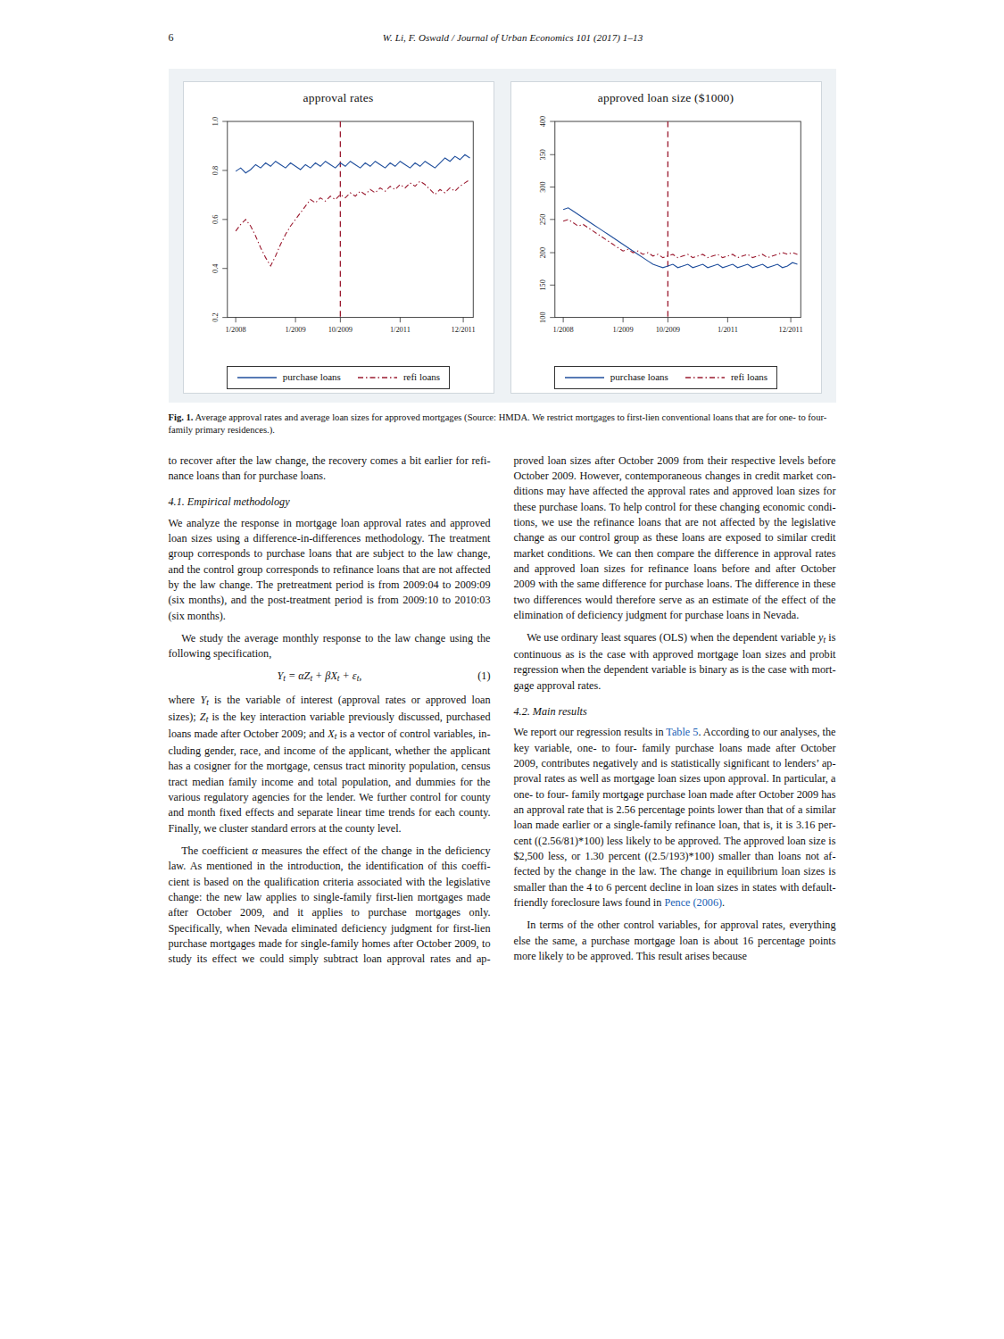6
W. Li, F. Oswald / Journal of Urban Economics 101 (2017) 1–13
approval rates
0.2 0.4 0.6 0.8 1.0 1/2008 1/2009 10/2009 1/2011 12/2011
purchase loans
refi loans
approved loan size ($1000)
100 150 200 250 300 350 400 1/2008 1/2009 10/2009 1/2011 12/2011
purchase loans
refi loans
Fig. 1. Average approval rates and average loan sizes for approved mortgages (Source: HMDA. We restrict mortgages to first-lien conventional loans that are for one- to four-family primary residences.).
to recover after the law change, the recovery comes a bit earlier for refinance loans than for purchase loans.
4.1. Empirical methodology
We analyze the response in mortgage loan approval rates and approved loan sizes using a difference-in-differences methodology. The treatment group corresponds to purchase loans that are subject to the law change, and the control group corresponds to refinance loans that are not affected by the law change. The pretreatment period is from 2009:04 to 2009:09 (six months), and the post-treatment period is from 2009:10 to 2010:03 (six months).
We study the average monthly response to the law change using the following specification,
Yt = αZt + βXt + εt,
(1)
where Yt is the variable of interest (approval rates or approved loan sizes); Zt is the key interaction variable previously discussed, purchased loans made after October 2009; and Xt is a vector of control variables, including gender, race, and income of the applicant, whether the applicant has a cosigner for the mortgage, census tract minority population, census tract median family income and total population, and dummies for the various regulatory agencies for the lender. We further control for county and month fixed effects and separate linear time trends for each county. Finally, we cluster standard errors at the county level.
The coefficient α measures the effect of the change in the deficiency law. As mentioned in the introduction, the identification of this coefficient is based on the qualification criteria associated with the legislative change: the new law applies to single-family first-lien mortgages made after October 2009, and it applies to purchase mortgages only. Specifically, when Nevada eliminated deficiency judgment for first-lien purchase mortgages made for single-family homes after October 2009, to study its effect we could simply subtract loan approval rates and approved loan sizes after October 2009 from their respective levels before October 2009. However, contemporaneous changes in credit market conditions may have affected the approval rates and approved loan sizes for these purchase loans. To help control for these changing economic conditions, we use the refinance loans that are not affected by the legislative change as our control group as these loans are exposed to similar credit market conditions. We can then compare the difference in approval rates and approved loan sizes for refinance loans before and after October 2009 with the same difference for purchase loans. The difference in these two differences would therefore serve as an estimate of the effect of the elimination of deficiency judgment for purchase loans in Nevada.
We use ordinary least squares (OLS) when the dependent variable yt is continuous as is the case with approved mortgage loan sizes and probit regression when the dependent variable is binary as is the case with mortgage approval rates.
4.2. Main results
We report our regression results in Table 5. According to our analyses, the key variable, one- to four- family purchase loans made after October 2009, contributes negatively and is statistically significant to lenders’ approval rates as well as mortgage loan sizes upon approval. In particular, a one- to four- family mortgage purchase loan made after October 2009 has an approval rate that is 2.56 percentage points lower than that of a similar loan made earlier or a single-family refinance loan, that is, it is 3.16 percent ((2.56/81)*100) less likely to be approved. The approved loan size is $2,500 less, or 1.30 percent ((2.5/193)*100) smaller than loans not affected by the change in the law. The change in equilibrium loan sizes is smaller than the 4 to 6 percent decline in loan sizes in states with default-friendly foreclosure laws found in Pence (2006).
In terms of the other control variables, for approval rates, everything else the same, a purchase mortgage loan is about 16 percentage points more likely to be approved. This result arises because